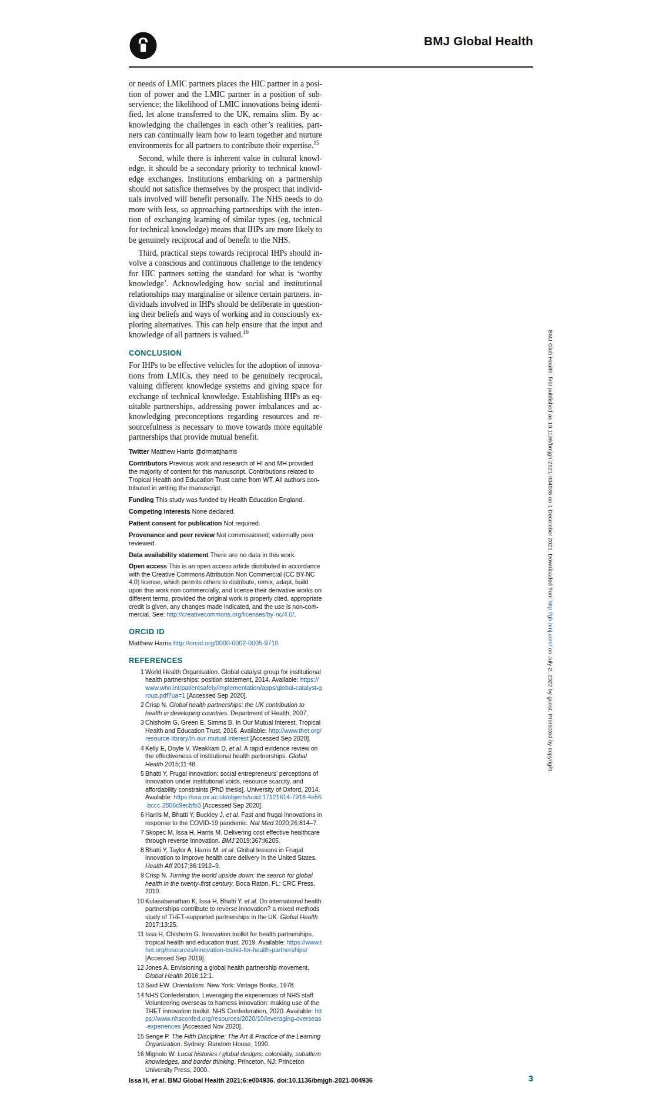BMJ Global Health
or needs of LMIC partners places the HIC partner in a position of power and the LMIC partner in a position of subservience; the likelihood of LMIC innovations being identified, let alone transferred to the UK, remains slim. By acknowledging the challenges in each other’s realities, partners can continually learn how to learn together and nurture environments for all partners to contribute their expertise.15
Second, while there is inherent value in cultural knowledge, it should be a secondary priority to technical knowledge exchanges. Institutions embarking on a partnership should not satisfice themselves by the prospect that individuals involved will benefit personally. The NHS needs to do more with less, so approaching partnerships with the intention of exchanging learning of similar types (eg, technical for technical knowledge) means that IHPs are more likely to be genuinely reciprocal and of benefit to the NHS.
Third, practical steps towards reciprocal IHPs should involve a conscious and continuous challenge to the tendency for HIC partners setting the standard for what is ‘worthy knowledge’. Acknowledging how social and institutional relationships may marginalise or silence certain partners, individuals involved in IHPs should be deliberate in questioning their beliefs and ways of working and in consciously exploring alternatives. This can help ensure that the input and knowledge of all partners is valued.16
Conclusion
For IHPs to be effective vehicles for the adoption of innovations from LMICs, they need to be genuinely reciprocal, valuing different knowledge systems and giving space for exchange of technical knowledge. Establishing IHPs as equitable partnerships, addressing power imbalances and acknowledging preconceptions regarding resources and resourcefulness is necessary to move towards more equitable partnerships that provide mutual benefit.
Twitter Matthew Harris @drmattjharris
Contributors Previous work and research of HI and MH provided the majority of content for this manuscript. Contributions related to Tropical Health and Education Trust came from WT. All authors contributed in writing the manuscript.
Funding This study was funded by Health Education England.
Competing interests None declared.
Patient consent for publication Not required.
Provenance and peer review Not commissioned; externally peer reviewed.
Data availability statement There are no data in this work.
Open access This is an open access article distributed in accordance with the Creative Commons Attribution Non Commercial (CC BY-NC 4.0) license, which permits others to distribute, remix, adapt, build upon this work non-commercially, and license their derivative works on different terms, provided the original work is properly cited, appropriate credit is given, any changes made indicated, and the use is non-commercial. See: http://creativecommons.org/licenses/by-nc/4.0/.
ORCID iD
Matthew Harris http://orcid.org/0000-0002-0005-9710
References
World Health Organisation. Global catalyst group for institutional health partnerships: position statement, 2014. Available: https://www.who.int/patientsafety/implementation/apps/global-catalyst-group.pdf?ua=1 [Accessed Sep 2020].
Crisp N. Global health partnerships: the UK contribution to health in developing countries. Department of Health, 2007.
Chisholm G, Green E, Simms B. In Our Mutual Interest. Tropical Health and Education Trust, 2016. Available: http://www.thet.org/resource-library/in-our-mutual-interest [Accessed Sep 2020].
Kelly E, Doyle V, Weakliam D, et al. A rapid evidence review on the effectiveness of institutional health partnerships. Global Health 2015;11:48.
Bhatti Y. Frugal innovation: social entrepreneurs’ perceptions of innovation under institutional voids, resource scarcity, and affordability constraints [PhD thesis]. University of Oxford, 2014. Available: https://ora.ox.ac.uk/objects/uuid:17121614-7918-4e56-bccc-2806c9ecbfb3 [Accessed Sep 2020].
Harris M, Bhatti Y, Buckley J, et al. Fast and frugal innovations in response to the COVID-19 pandemic. Nat Med 2020;26:814–7.
Skopec M, Issa H, Harris M. Delivering cost effective healthcare through reverse innovation. BMJ 2019;367:l6205.
Bhatti Y, Taylor A, Harris M, et al. Global lessons in Frugal innovation to improve health care delivery in the United States. Health Aff 2017;36:1912–9.
Crisp N. Turning the world upside down: the search for global health in the twenty-first century. Boca Raton, FL: CRC Press, 2010.
Kulasabanathan K, Issa H, Bhatti Y, et al. Do international health partnerships contribute to reverse innovation? a mixed methods study of THET-supported partnerships in the UK. Global Health 2017;13:25.
Issa H, Chisholm G. Innovation toolkit for health partnerships. tropical health and education trust, 2019. Available: https://www.thet.org/resources/innovation-toolkit-for-health-partnerships/ [Accessed Sep 2019].
Jones A. Envisioning a global health partnership movement. Global Health 2016;12:1.
Said EW. Orientalism. New York: Vintage Books, 1978.
NHS Confederation. Leveraging the experiences of NHS staff Volunteering overseas to harness innovation: making use of the THET innovation toolkit. NHS Confederation, 2020. Available: https://www.nhsconfed.org/resources/2020/10/leveraging-overseas-experiences [Accessed Nov 2020].
Senge P. The Fifth Discipline: The Art & Practice of the Learning Organization. Sydney: Random House, 1990.
Mignolo W. Local histories / global designs: coloniality, subaltern knowledges, and border thinking. Princeton, NJ: Princeton University Press, 2000.
Issa H, et al. BMJ Global Health 2021;6:e004936. doi:10.1136/bmjgh-2021-004936
3
BMJ Glob Health: first published as 10.1136/bmjgh-2021-004936 on 1 December 2021. Downloaded from http://gh.bmj.com/ on July 2, 2022 by guest. Protected by copyright.